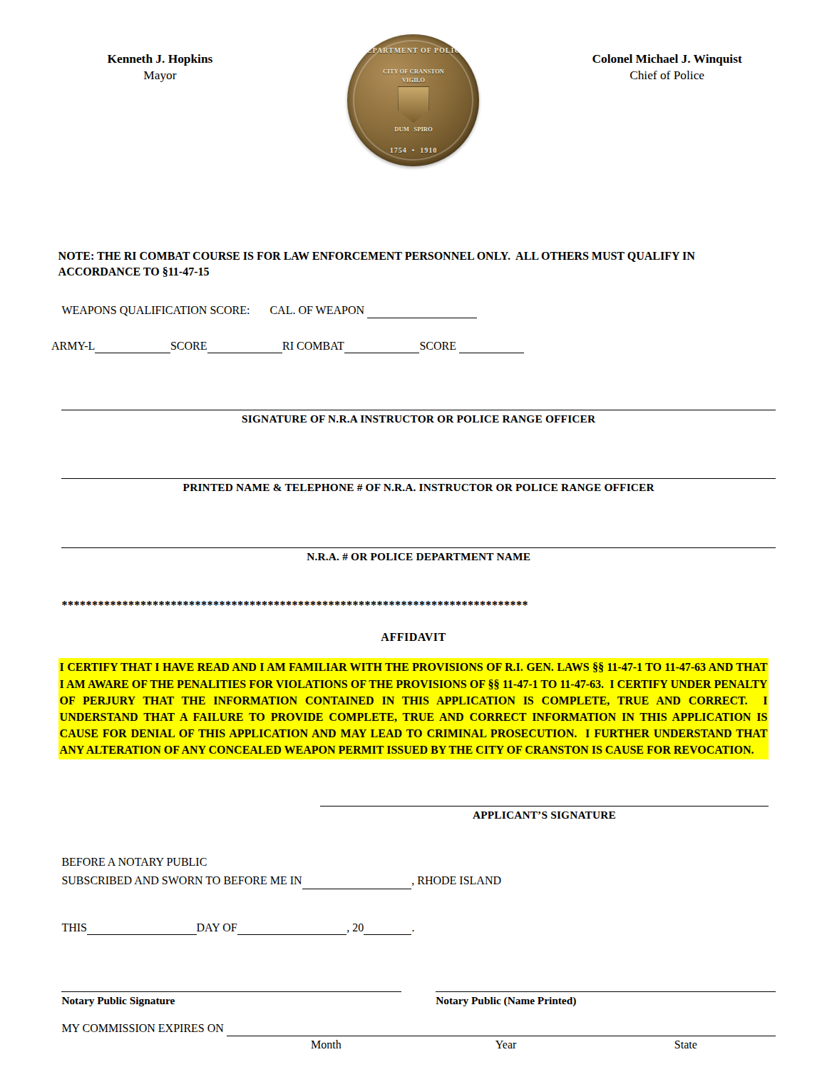Kenneth J. Hopkins
Mayor
DEPARTMENT OF POLICE
CITY OF CRANSTON
VIGILO
DUM SPIRO
1754 • 1910
Colonel Michael J. Winquist
Chief of Police
NOTE: THE RI COMBAT COURSE IS FOR LAW ENFORCEMENT PERSONNEL ONLY. ALL OTHERS MUST QUALIFY IN ACCORDANCE TO §11-47-15
WEAPONS QUALIFICATION SCORE: CAL. OF WEAPON
ARMY-L SCORE RI COMBAT SCORE
SIGNATURE OF N.R.A INSTRUCTOR OR POLICE RANGE OFFICER
PRINTED NAME & TELEPHONE # OF N.R.A. INSTRUCTOR OR POLICE RANGE OFFICER
N.R.A. # OR POLICE DEPARTMENT NAME
*****************************************************************************
AFFIDAVIT
I CERTIFY THAT I HAVE READ AND I AM FAMILIAR WITH THE PROVISIONS OF R.I. GEN. LAWS §§ 11-47-1 TO 11-47-63 AND THAT I AM AWARE OF THE PENALITIES FOR VIOLATIONS OF THE PROVISIONS OF §§ 11-47-1 TO 11-47-63. I CERTIFY UNDER PENALTY OF PERJURY THAT THE INFORMATION CONTAINED IN THIS APPLICATION IS COMPLETE, TRUE AND CORRECT. I UNDERSTAND THAT A FAILURE TO PROVIDE COMPLETE, TRUE AND CORRECT INFORMATION IN THIS APPLICATION IS CAUSE FOR DENIAL OF THIS APPLICATION AND MAY LEAD TO CRIMINAL PROSECUTION. I FURTHER UNDERSTAND THAT ANY ALTERATION OF ANY CONCEALED WEAPON PERMIT ISSUED BY THE CITY OF CRANSTON IS CAUSE FOR REVOCATION.
APPLICANT’S SIGNATURE
BEFORE A NOTARY PUBLIC
SUBSCRIBED AND SWORN TO BEFORE ME IN , RHODE ISLAND
THIS DAY OF , 20 .
Notary Public Signature
Notary Public (Name Printed)
MY COMMISSION EXPIRES ON
Month Year State